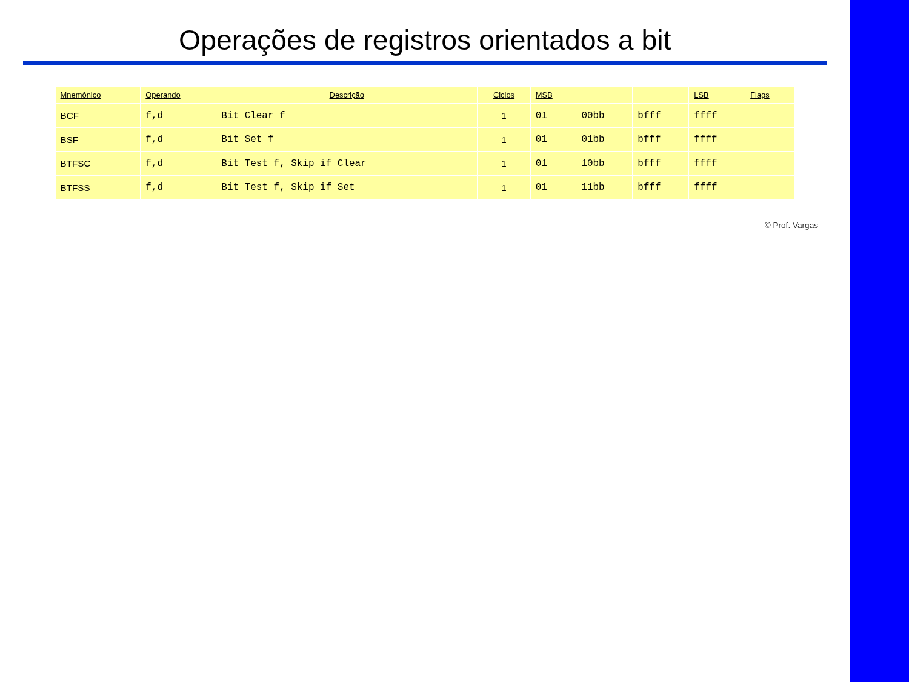Operações de registros orientados a bit
| Mnemônico | Operando | Descrição | Ciclos | MSB | | | LSB | Flags |
| --- | --- | --- | --- | --- | --- | --- | --- | --- |
| BCF | f,d | Bit Clear f | 1 | 01 | 00bb | bfff | ffff | |
| BSF | f,d | Bit Set f | 1 | 01 | 01bb | bfff | ffff | |
| BTFSC | f,d | Bit Test f, Skip if Clear | 1 | 01 | 10bb | bfff | ffff | |
| BTFSS | f,d | Bit Test f, Skip if Set | 1 | 01 | 11bb | bfff | ffff | |
© Prof. Vargas